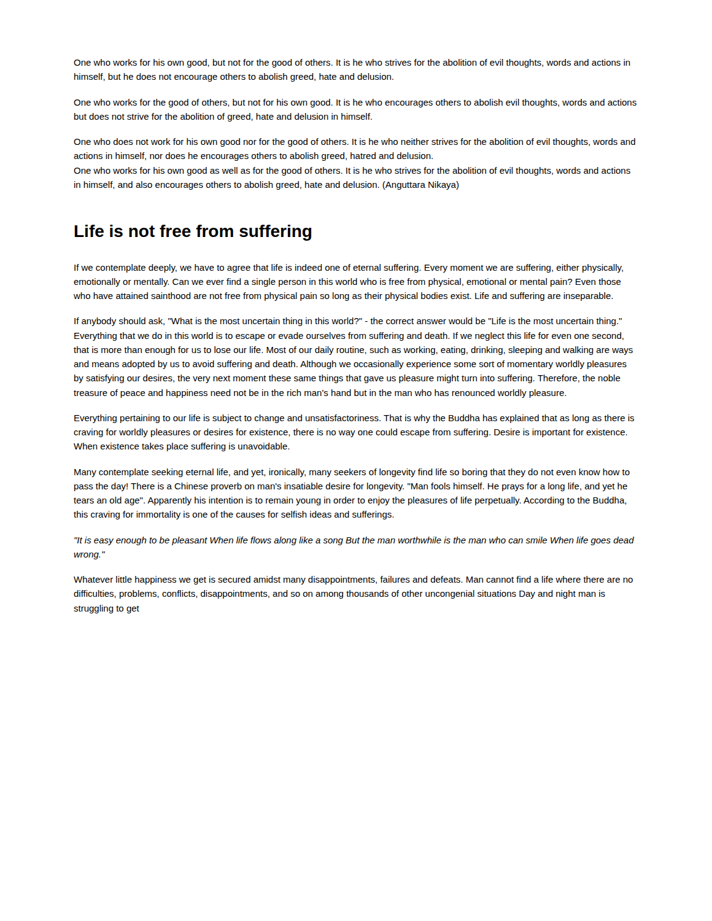One who works for his own good, but not for the good of others. It is he who strives for the abolition of evil thoughts, words and actions in himself, but he does not encourage others to abolish greed, hate and delusion.
One who works for the good of others, but not for his own good. It is he who encourages others to abolish evil thoughts, words and actions but does not strive for the abolition of greed, hate and delusion in himself.
One who does not work for his own good nor for the good of others. It is he who neither strives for the abolition of evil thoughts, words and actions in himself, nor does he encourages others to abolish greed, hatred and delusion.
One who works for his own good as well as for the good of others. It is he who strives for the abolition of evil thoughts, words and actions in himself, and also encourages others to abolish greed, hate and delusion. (Anguttara Nikaya)
Life is not free from suffering
If we contemplate deeply, we have to agree that life is indeed one of eternal suffering. Every moment we are suffering, either physically, emotionally or mentally. Can we ever find a single person in this world who is free from physical, emotional or mental pain? Even those who have attained sainthood are not free from physical pain so long as their physical bodies exist. Life and suffering are inseparable.
If anybody should ask, "What is the most uncertain thing in this world?" - the correct answer would be "Life is the most uncertain thing." Everything that we do in this world is to escape or evade ourselves from suffering and death. If we neglect this life for even one second, that is more than enough for us to lose our life. Most of our daily routine, such as working, eating, drinking, sleeping and walking are ways and means adopted by us to avoid suffering and death. Although we occasionally experience some sort of momentary worldly pleasures by satisfying our desires, the very next moment these same things that gave us pleasure might turn into suffering. Therefore, the noble treasure of peace and happiness need not be in the rich man's hand but in the man who has renounced worldly pleasure.
Everything pertaining to our life is subject to change and unsatisfactoriness. That is why the Buddha has explained that as long as there is craving for worldly pleasures or desires for existence, there is no way one could escape from suffering. Desire is important for existence. When existence takes place suffering is unavoidable.
Many contemplate seeking eternal life, and yet, ironically, many seekers of longevity find life so boring that they do not even know how to pass the day! There is a Chinese proverb on man's insatiable desire for longevity. "Man fools himself. He prays for a long life, and yet he tears an old age". Apparently his intention is to remain young in order to enjoy the pleasures of life perpetually. According to the Buddha, this craving for immortality is one of the causes for selfish ideas and sufferings.
"It is easy enough to be pleasant When life flows along like a song But the man worthwhile is the man who can smile When life goes dead wrong."
Whatever little happiness we get is secured amidst many disappointments, failures and defeats. Man cannot find a life where there are no difficulties, problems, conflicts, disappointments, and so on among thousands of other uncongenial situations Day and night man is struggling to get